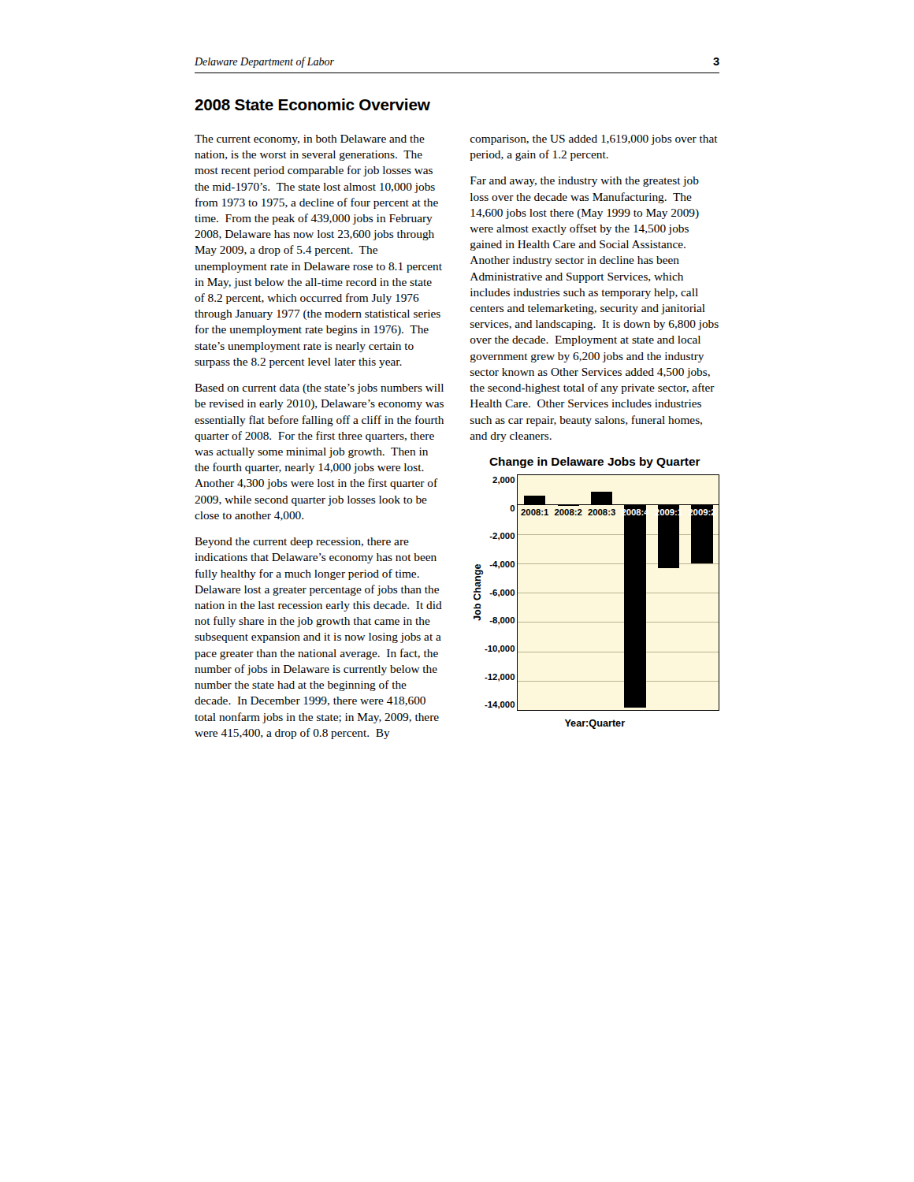Delaware Department of Labor
3
2008 State Economic Overview
The current economy, in both Delaware and the nation, is the worst in several generations. The most recent period comparable for job losses was the mid-1970’s. The state lost almost 10,000 jobs from 1973 to 1975, a decline of four percent at the time. From the peak of 439,000 jobs in February 2008, Delaware has now lost 23,600 jobs through May 2009, a drop of 5.4 percent. The unemployment rate in Delaware rose to 8.1 percent in May, just below the all-time record in the state of 8.2 percent, which occurred from July 1976 through January 1977 (the modern statistical series for the unemployment rate begins in 1976). The state’s unemployment rate is nearly certain to surpass the 8.2 percent level later this year.
Based on current data (the state’s jobs numbers will be revised in early 2010), Delaware’s economy was essentially flat before falling off a cliff in the fourth quarter of 2008. For the first three quarters, there was actually some minimal job growth. Then in the fourth quarter, nearly 14,000 jobs were lost. Another 4,300 jobs were lost in the first quarter of 2009, while second quarter job losses look to be close to another 4,000.
Beyond the current deep recession, there are indications that Delaware’s economy has not been fully healthy for a much longer period of time. Delaware lost a greater percentage of jobs than the nation in the last recession early this decade. It did not fully share in the job growth that came in the subsequent expansion and it is now losing jobs at a pace greater than the national average. In fact, the number of jobs in Delaware is currently below the number the state had at the beginning of the decade. In December 1999, there were 418,600 total nonfarm jobs in the state; in May, 2009, there were 415,400, a drop of 0.8 percent. By comparison, the US added 1,619,000 jobs over that period, a gain of 1.2 percent.
Far and away, the industry with the greatest job loss over the decade was Manufacturing. The 14,600 jobs lost there (May 1999 to May 2009) were almost exactly offset by the 14,500 jobs gained in Health Care and Social Assistance. Another industry sector in decline has been Administrative and Support Services, which includes industries such as temporary help, call centers and telemarketing, security and janitorial services, and landscaping. It is down by 6,800 jobs over the decade. Employment at state and local government grew by 6,200 jobs and the industry sector known as Other Services added 4,500 jobs, the second-highest total of any private sector, after Health Care. Other Services includes industries such as car repair, beauty salons, funeral homes, and dry cleaners.
Change in Delaware Jobs by Quarter
Job Change
2,000
0
-2,000
-4,000
-6,000
-8,000
-10,000
-12,000
-14,000
2008:1
2008:2
2008:3
2008:4
2009:1
2009:2
Year:Quarter